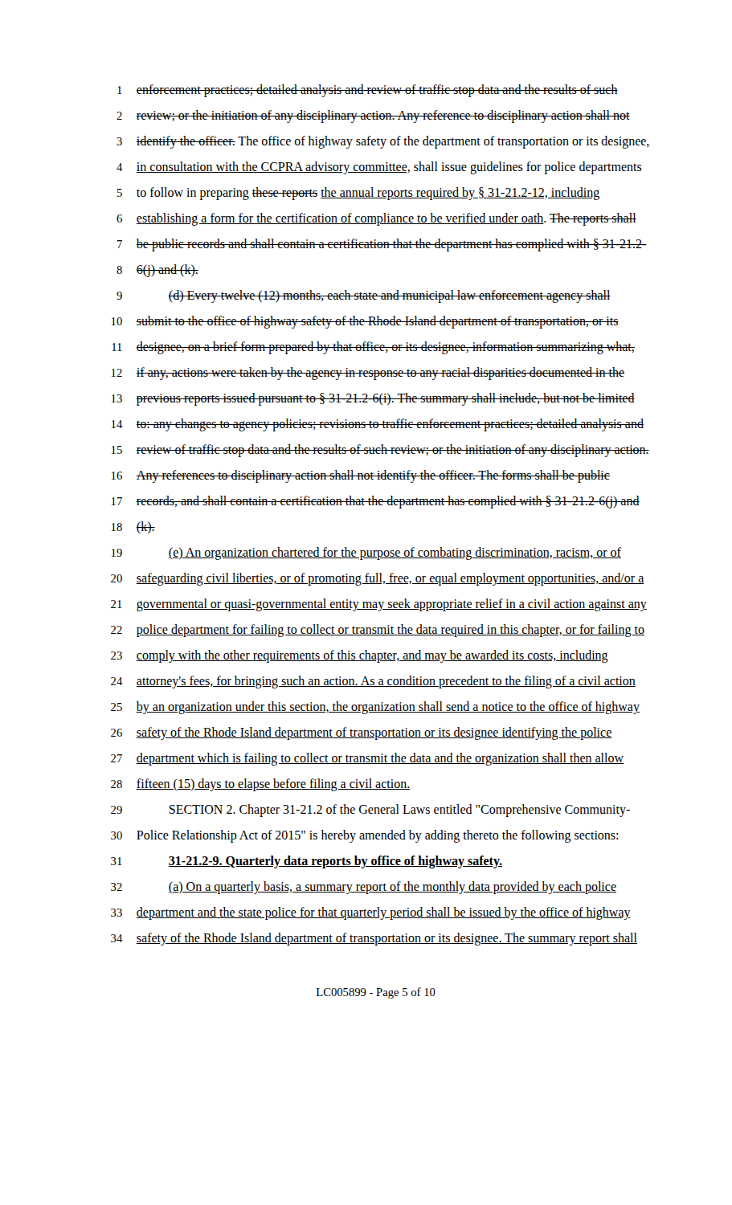1 enforcement practices; detailed analysis and review of traffic stop data and the results of such
2 review; or the initiation of any disciplinary action. Any reference to disciplinary action shall not
3 identify the officer. The office of highway safety of the department of transportation or its designee,
4 in consultation with the CCPRA advisory committee, shall issue guidelines for police departments
5 to follow in preparing these reports the annual reports required by § 31-21.2-12, including
6 establishing a form for the certification of compliance to be verified under oath. The reports shall
7 be public records and shall contain a certification that the department has complied with § 31-21.2-
86(j) and (k).
9 (d) Every twelve (12) months, each state and municipal law enforcement agency shall
10 submit to the office of highway safety of the Rhode Island department of transportation, or its
11 designee, on a brief form prepared by that office, or its designee, information summarizing what,
12 if any, actions were taken by the agency in response to any racial disparities documented in the
13 previous reports issued pursuant to § 31-21.2-6(i). The summary shall include, but not be limited
14 to: any changes to agency policies; revisions to traffic enforcement practices; detailed analysis and
15 review of traffic stop data and the results of such review; or the initiation of any disciplinary action.
16 Any references to disciplinary action shall not identify the officer. The forms shall be public
17 records, and shall contain a certification that the department has complied with § 31-21.2-6(j) and
18(k).
19 (e) An organization chartered for the purpose of combating discrimination, racism, or of
20 safeguarding civil liberties, or of promoting full, free, or equal employment opportunities, and/or a
21 governmental or quasi-governmental entity may seek appropriate relief in a civil action against any
22 police department for failing to collect or transmit the data required in this chapter, or for failing to
23 comply with the other requirements of this chapter, and may be awarded its costs, including
24 attorney's fees, for bringing such an action. As a condition precedent to the filing of a civil action
25 by an organization under this section, the organization shall send a notice to the office of highway
26 safety of the Rhode Island department of transportation or its designee identifying the police
27 department which is failing to collect or transmit the data and the organization shall then allow
28 fifteen (15) days to elapse before filing a civil action.
29 SECTION 2. Chapter 31-21.2 of the General Laws entitled "Comprehensive Community-
30 Police Relationship Act of 2015" is hereby amended by adding thereto the following sections:
31 31-21.2-9. Quarterly data reports by office of highway safety.
32 (a) On a quarterly basis, a summary report of the monthly data provided by each police
33 department and the state police for that quarterly period shall be issued by the office of highway
34 safety of the Rhode Island department of transportation or its designee. The summary report shall
LC005899 - Page 5 of 10